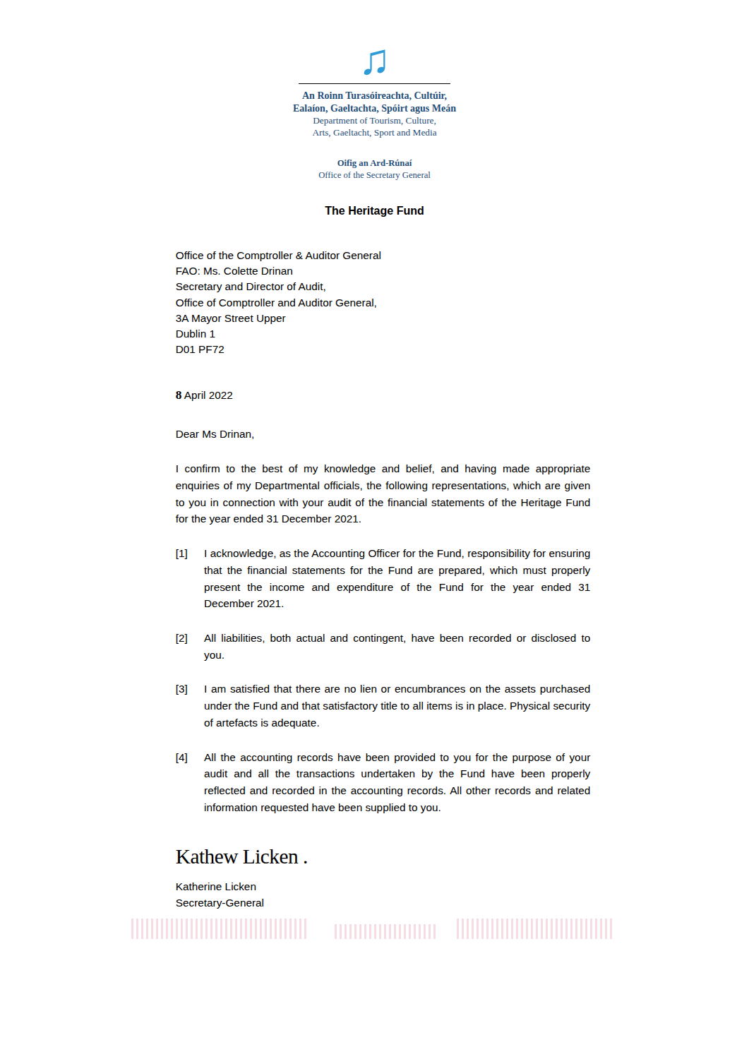♫
An Roinn Turasóireachta, Cultúir,
Ealaíon, Gaeltachta, Spóirt agus Meán
Department of Tourism, Culture,
Arts, Gaeltacht, Sport and Media
Oifig an Ard-Rúnaí
Office of the Secretary General
The Heritage Fund
Office of the Comptroller & Auditor General
FAO: Ms. Colette Drinan
Secretary and Director of Audit,
Office of Comptroller and Auditor General,
3A Mayor Street Upper
Dublin 1
D01 PF72
8 April 2022
Dear Ms Drinan,
I confirm to the best of my knowledge and belief, and having made appropriate enquiries of my Departmental officials, the following representations, which are given to you in connection with your audit of the financial statements of the Heritage Fund for the year ended 31 December 2021.
[1] I acknowledge, as the Accounting Officer for the Fund, responsibility for ensuring that the financial statements for the Fund are prepared, which must properly present the income and expenditure of the Fund for the year ended 31 December 2021.
[2] All liabilities, both actual and contingent, have been recorded or disclosed to you.
[3] I am satisfied that there are no lien or encumbrances on the assets purchased under the Fund and that satisfactory title to all items is in place. Physical security of artefacts is adequate.
[4] All the accounting records have been provided to you for the purpose of your audit and all the transactions undertaken by the Fund have been properly reflected and recorded in the accounting records. All other records and related information requested have been supplied to you.
Kathew Licken .
Katherine Licken
Secretary-General